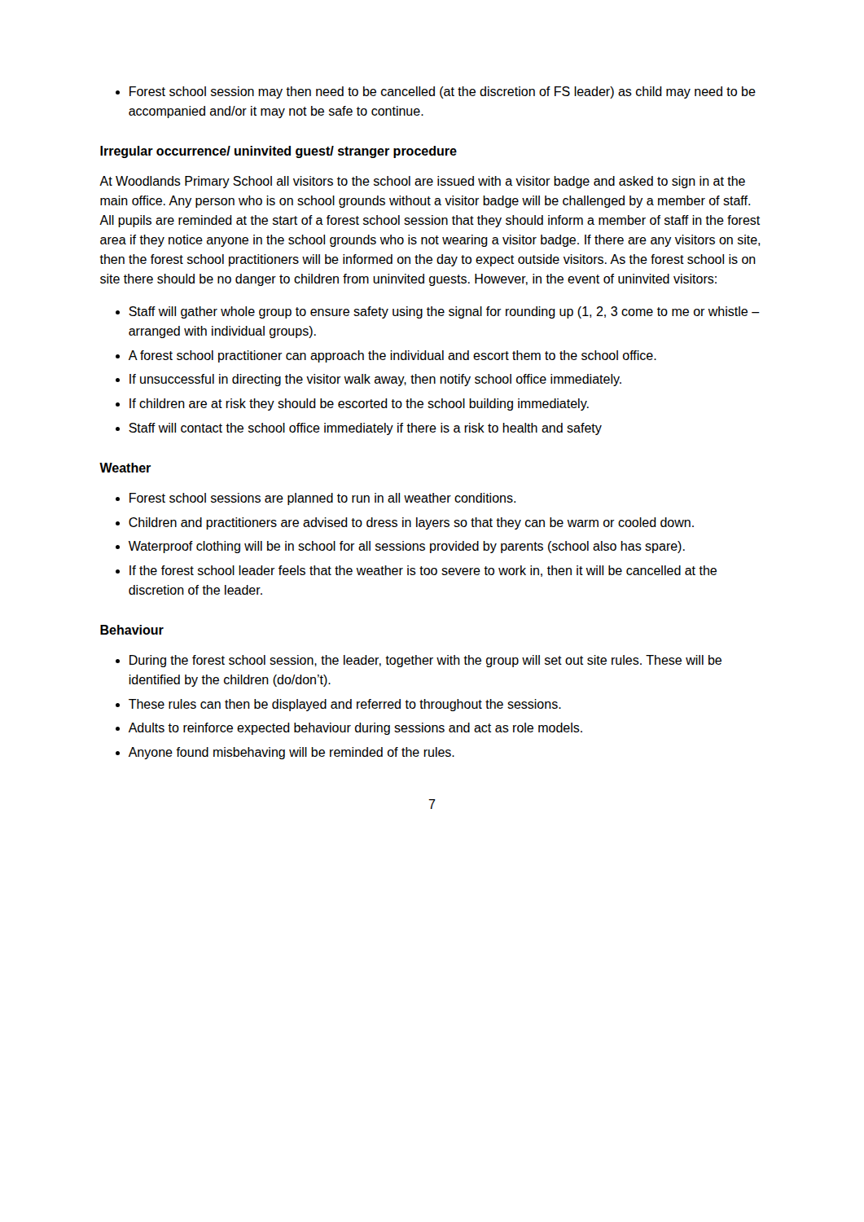Forest school session may then need to be cancelled (at the discretion of FS leader) as child may need to be accompanied and/or it may not be safe to continue.
Irregular occurrence/ uninvited guest/ stranger procedure
At Woodlands Primary School all visitors to the school are issued with a visitor badge and asked to sign in at the main office. Any person who is on school grounds without a visitor badge will be challenged by a member of staff. All pupils are reminded at the start of a forest school session that they should inform a member of staff in the forest area if they notice anyone in the school grounds who is not wearing a visitor badge. If there are any visitors on site, then the forest school practitioners will be informed on the day to expect outside visitors. As the forest school is on site there should be no danger to children from uninvited guests. However, in the event of uninvited visitors:
Staff will gather whole group to ensure safety using the signal for rounding up (1, 2, 3 come to me or whistle – arranged with individual groups).
A forest school practitioner can approach the individual and escort them to the school office.
If unsuccessful in directing the visitor walk away, then notify school office immediately.
If children are at risk they should be escorted to the school building immediately.
Staff will contact the school office immediately if there is a risk to health and safety
Weather
Forest school sessions are planned to run in all weather conditions.
Children and practitioners are advised to dress in layers so that they can be warm or cooled down.
Waterproof clothing will be in school for all sessions provided by parents (school also has spare).
If the forest school leader feels that the weather is too severe to work in, then it will be cancelled at the discretion of the leader.
Behaviour
During the forest school session, the leader, together with the group will set out site rules. These will be identified by the children (do/don’t).
These rules can then be displayed and referred to throughout the sessions.
Adults to reinforce expected behaviour during sessions and act as role models.
Anyone found misbehaving will be reminded of the rules.
7